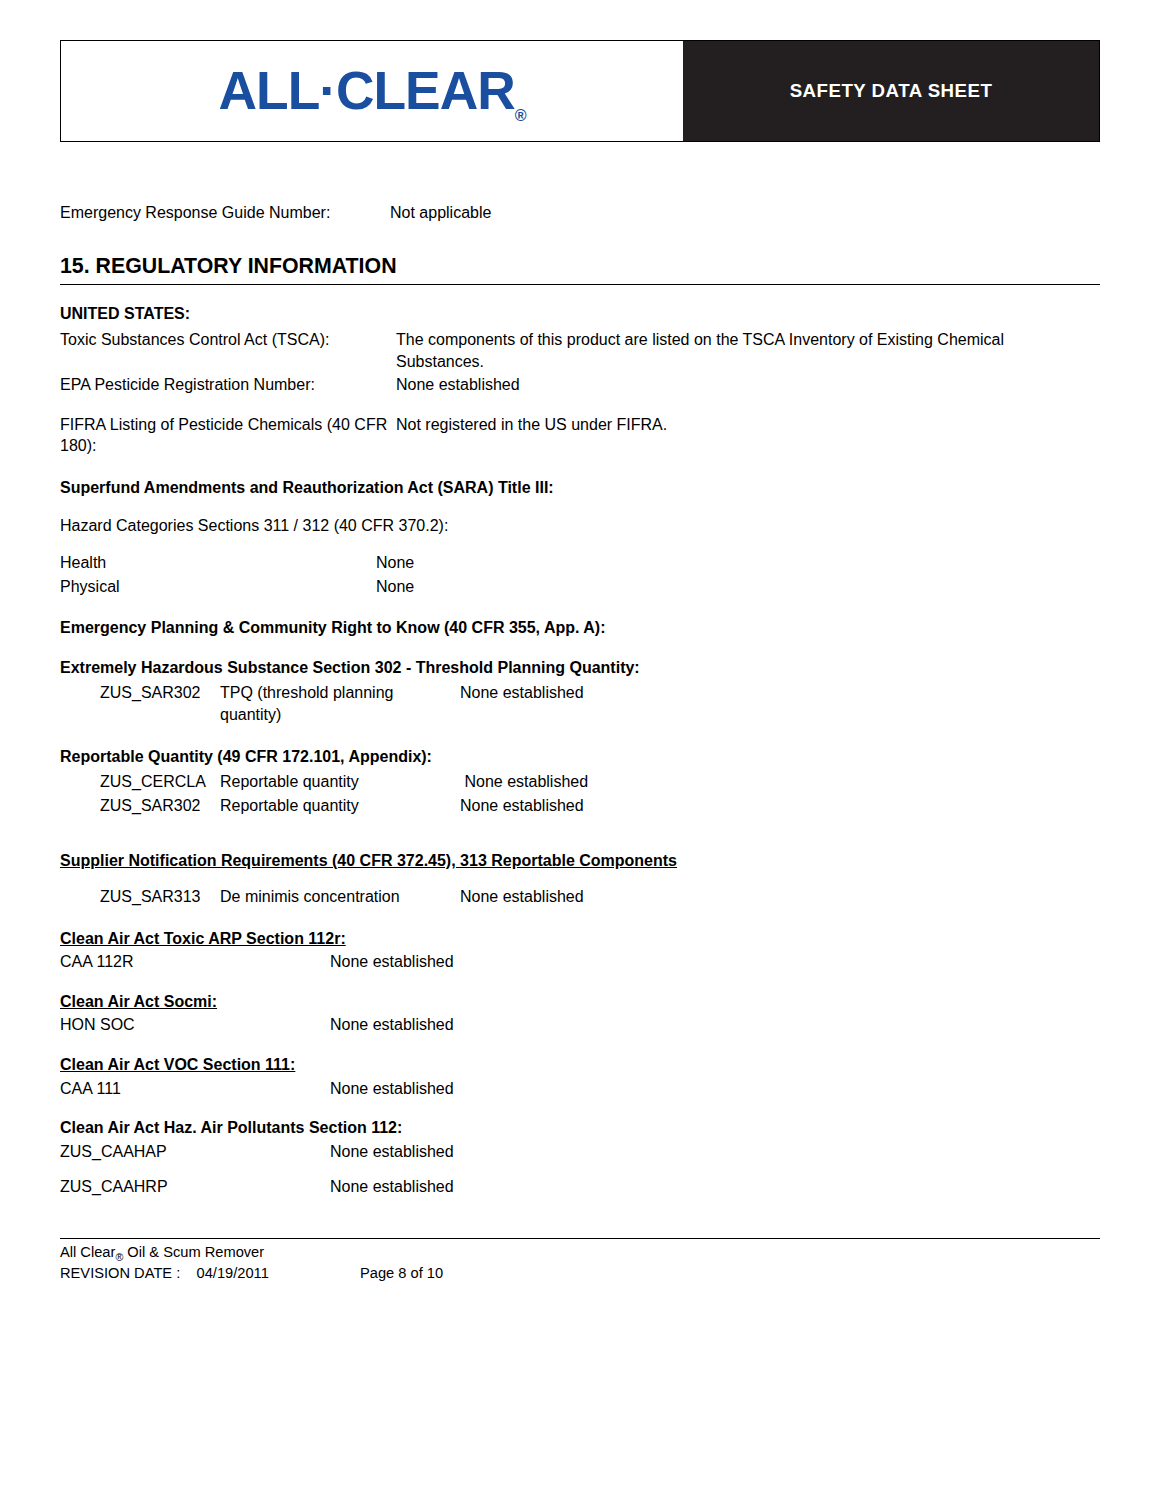ALL·CLEAR®
SAFETY DATA SHEET
Emergency Response Guide Number: Not applicable
15. REGULATORY INFORMATION
UNITED STATES:
| Toxic Substances Control Act (TSCA): | The components of this product are listed on the TSCA Inventory of Existing Chemical Substances. |
| EPA Pesticide Registration Number: | None established |
| FIFRA Listing of Pesticide Chemicals (40 CFR 180): | Not registered in the US under FIFRA. |
Superfund Amendments and Reauthorization Act (SARA) Title III:
Hazard Categories Sections 311 / 312 (40 CFR 370.2):
| Health | None |
| Physical | None |
Emergency Planning & Community Right to Know (40 CFR 355, App. A):
Extremely Hazardous Substance Section 302 - Threshold Planning Quantity:
| ZUS_SAR302 | TPQ (threshold planning quantity) | None established |
Reportable Quantity (49 CFR 172.101, Appendix):
| ZUS_CERCLA | Reportable quantity | None established |
| ZUS_SAR302 | Reportable quantity | None established |
Supplier Notification Requirements (40 CFR 372.45), 313 Reportable Components
| ZUS_SAR313 | De minimis concentration | None established |
Clean Air Act Toxic ARP Section 112r:
CAA 112R None established
Clean Air Act Socmi:
HON SOC None established
Clean Air Act VOC Section 111:
CAA 111 None established
Clean Air Act Haz. Air Pollutants Section 112:
ZUS_CAAHAP None established
ZUS_CAAHRP None established
All Clear® Oil & Scum Remover
REVISION DATE : 04/19/2011 Page 8 of 10